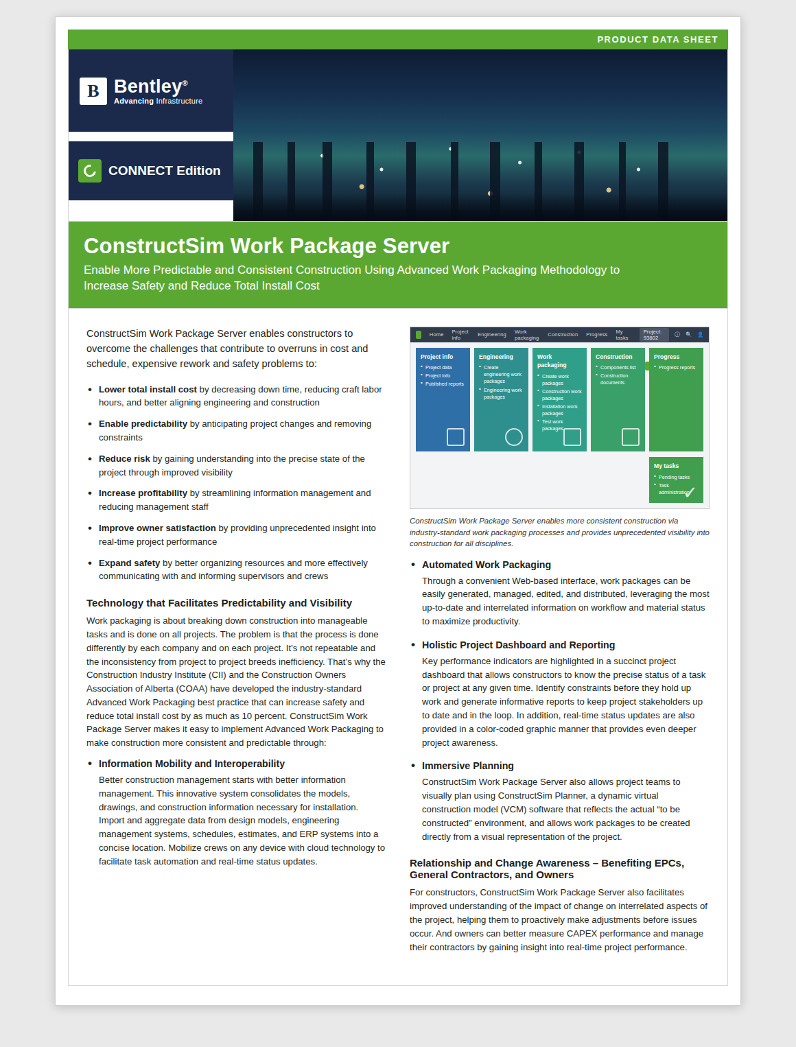Product Data Sheet
B
Bentley®
Advancing Infrastructure
CONNECT Edition
ConstructSim Work Package Server
Enable More Predictable and Consistent Construction Using Advanced Work Packaging Methodology to Increase Safety and Reduce Total Install Cost
ConstructSim Work Package Server enables constructors to overcome the challenges that contribute to overruns in cost and schedule, expensive rework and safety problems to:
Lower total install cost by decreasing down time, reducing craft labor hours, and better aligning engineering and construction
Enable predictability by anticipating project changes and removing constraints
Reduce risk by gaining understanding into the precise state of the project through improved visibility
Increase profitability by streamlining information management and reducing management staff
Improve owner satisfaction by providing unprecedented insight into real-time project performance
Expand safety by better organizing resources and more effectively communicating with and informing supervisors and crews
Technology that Facilitates Predictability and Visibility
Work packaging is about breaking down construction into manageable tasks and is done on all projects. The problem is that the process is done differently by each company and on each project. It’s not repeatable and the inconsistency from project to project breeds inefficiency. That’s why the Construction Industry Institute (CII) and the Construction Owners Association of Alberta (COAA) have developed the industry-standard Advanced Work Packaging best practice that can increase safety and reduce total install cost by as much as 10 percent. ConstructSim Work Package Server makes it easy to implement Advanced Work Packaging to make construction more consistent and predictable through:
Information Mobility and Interoperability
Better construction management starts with better information management. This innovative system consolidates the models, drawings, and construction information necessary for installation. Import and aggregate data from design models, engineering management systems, schedules, estimates, and ERP systems into a concise location. Mobilize crews on any device with cloud technology to facilitate task automation and real-time status updates.
Home Project info Engineering Work packaging Construction Progress My tasks
Project: 93802 ⓘ🔍👤
Launch ConstructSim
Project info
Project data
Project info
Published reports
Engineering
Create engineering work packages
Engineering work packages
Work packaging
Create work packages
Construction work packages
Installation work packages
Test work packages
Construction
Components list
Construction documents
Progress
Progress reports
My tasks
Pending tasks
Task administration
ConstructSim Work Package Server enables more consistent construction via industry-standard work packaging processes and provides unprecedented visibility into construction for all disciplines.
Automated Work Packaging
Through a convenient Web-based interface, work packages can be easily generated, managed, edited, and distributed, leveraging the most up-to-date and interrelated information on workflow and material status to maximize productivity.
Holistic Project Dashboard and Reporting
Key performance indicators are highlighted in a succinct project dashboard that allows constructors to know the precise status of a task or project at any given time. Identify constraints before they hold up work and generate informative reports to keep project stakeholders up to date and in the loop. In addition, real-time status updates are also provided in a color-coded graphic manner that provides even deeper project awareness.
Immersive Planning
ConstructSim Work Package Server also allows project teams to visually plan using ConstructSim Planner, a dynamic virtual construction model (VCM) software that reflects the actual “to be constructed” environment, and allows work packages to be created directly from a visual representation of the project.
Relationship and Change Awareness – Benefiting EPCs, General Contractors, and Owners
For constructors, ConstructSim Work Package Server also facilitates improved understanding of the impact of change on interrelated aspects of the project, helping them to proactively make adjustments before issues occur. And owners can better measure CAPEX performance and manage their contractors by gaining insight into real-time project performance.